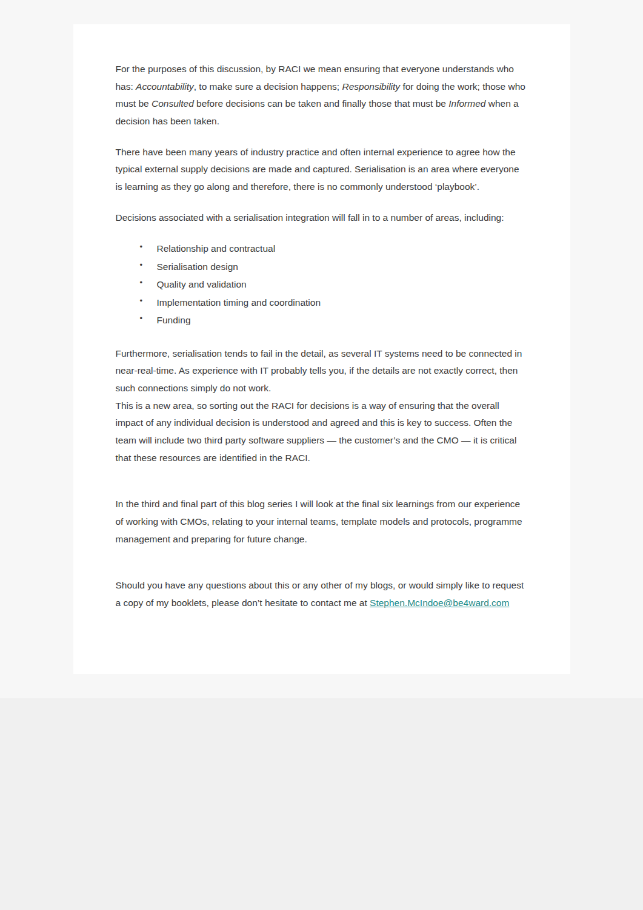For the purposes of this discussion, by RACI we mean ensuring that everyone understands who has: Accountability, to make sure a decision happens; Responsibility for doing the work; those who must be Consulted before decisions can be taken and finally those that must be Informed when a decision has been taken.
There have been many years of industry practice and often internal experience to agree how the typical external supply decisions are made and captured. Serialisation is an area where everyone is learning as they go along and therefore, there is no commonly understood ‘playbook’.
Decisions associated with a serialisation integration will fall in to a number of areas, including:
Relationship and contractual
Serialisation design
Quality and validation
Implementation timing and coordination
Funding
Furthermore, serialisation tends to fail in the detail, as several IT systems need to be connected in near-real-time. As experience with IT probably tells you, if the details are not exactly correct, then such connections simply do not work.
This is a new area, so sorting out the RACI for decisions is a way of ensuring that the overall impact of any individual decision is understood and agreed and this is key to success. Often the team will include two third party software suppliers — the customer’s and the CMO — it is critical that these resources are identified in the RACI.
In the third and final part of this blog series I will look at the final six learnings from our experience of working with CMOs, relating to your internal teams, template models and protocols, programme management and preparing for future change.
Should you have any questions about this or any other of my blogs, or would simply like to request a copy of my booklets, please don’t hesitate to contact me at Stephen.McIndoe@be4ward.com